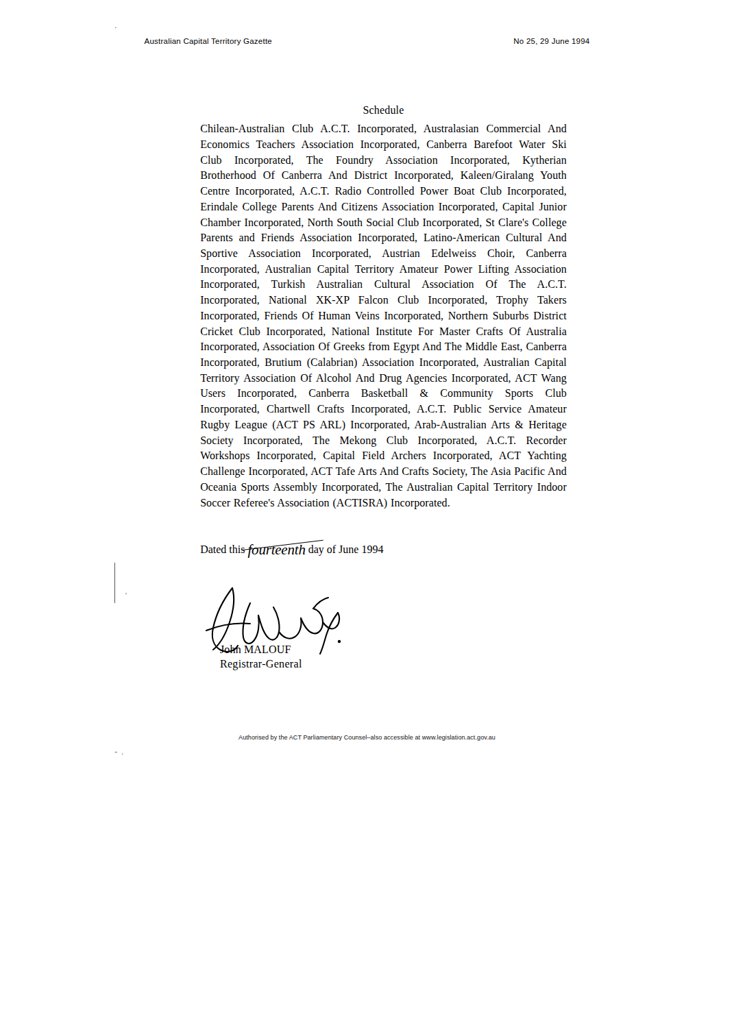.
Australian Capital Territory Gazette
No 25, 29 June 1994
Schedule
Chilean-Australian Club A.C.T. Incorporated, Australasian Commercial And Economics Teachers Association Incorporated, Canberra Barefoot Water Ski Club Incorporated, The Foundry Association Incorporated, Kytherian Brotherhood Of Canberra And District Incorporated, Kaleen/Giralang Youth Centre Incorporated, A.C.T. Radio Controlled Power Boat Club Incorporated, Erindale College Parents And Citizens Association Incorporated, Capital Junior Chamber Incorporated, North South Social Club Incorporated, St Clare's College Parents and Friends Association Incorporated, Latino-American Cultural And Sportive Association Incorporated, Austrian Edelweiss Choir, Canberra Incorporated, Australian Capital Territory Amateur Power Lifting Association Incorporated, Turkish Australian Cultural Association Of The A.C.T. Incorporated, National XK-XP Falcon Club Incorporated, Trophy Takers Incorporated, Friends Of Human Veins Incorporated, Northern Suburbs District Cricket Club Incorporated, National Institute For Master Crafts Of Australia Incorporated, Association Of Greeks from Egypt And The Middle East, Canberra Incorporated, Brutium (Calabrian) Association Incorporated, Australian Capital Territory Association Of Alcohol And Drug Agencies Incorporated, ACT Wang Users Incorporated, Canberra Basketball & Community Sports Club Incorporated, Chartwell Crafts Incorporated, A.C.T. Public Service Amateur Rugby League (ACT PS ARL) Incorporated, Arab-Australian Arts & Heritage Society Incorporated, The Mekong Club Incorporated, A.C.T. Recorder Workshops Incorporated, Capital Field Archers Incorporated, ACT Yachting Challenge Incorporated, ACT Tafe Arts And Crafts Society, The Asia Pacific And Oceania Sports Assembly Incorporated, The Australian Capital Territory Indoor Soccer Referee's Association (ACTISRA) Incorporated.
Dated this fourteenth day of June 1994
John MALOUF
Registrar-General
,
Authorised by the ACT Parliamentary Counsel–also accessible at www.legislation.act.gov.au
- .